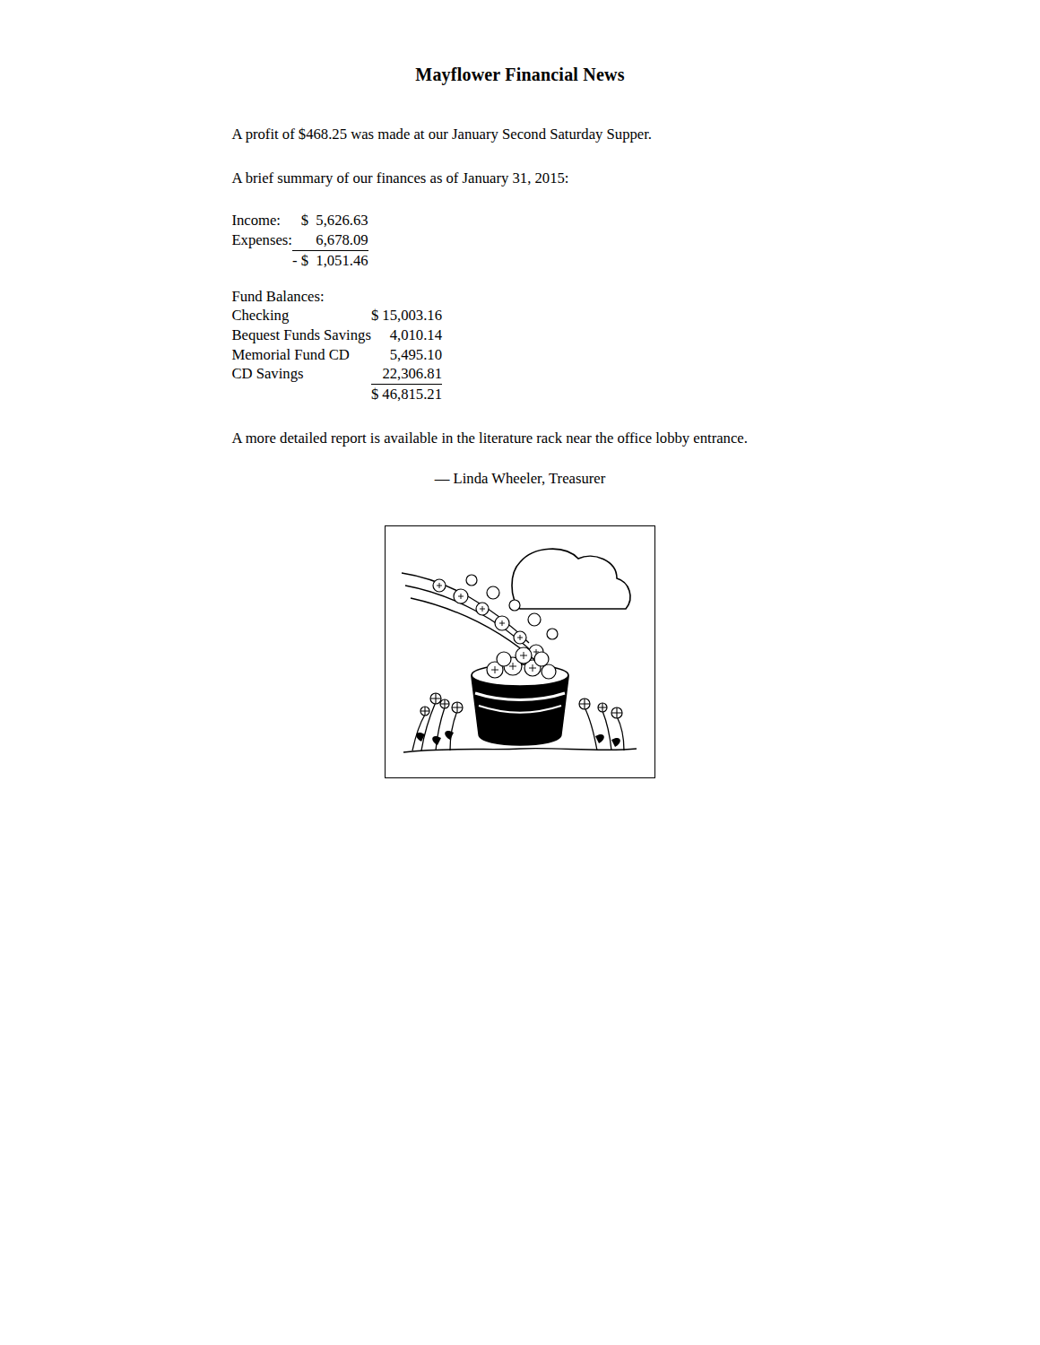Mayflower Financial News
A profit of $468.25 was made at our January Second Saturday Supper.
A brief summary of our finances as of January 31, 2015:
| Income: | $ 5,626.63 |
| Expenses: | 6,678.09 |
| | - $ 1,051.46 |
| Fund Balances: |
| Checking | $ 15,003.16 |
| Bequest Funds Savings | 4,010.14 |
| Memorial Fund CD | 5,495.10 |
| CD Savings | 22,306.81 |
| | $ 46,815.21 |
A more detailed report is available in the literature rack near the office lobby entrance.
— Linda Wheeler, Treasurer